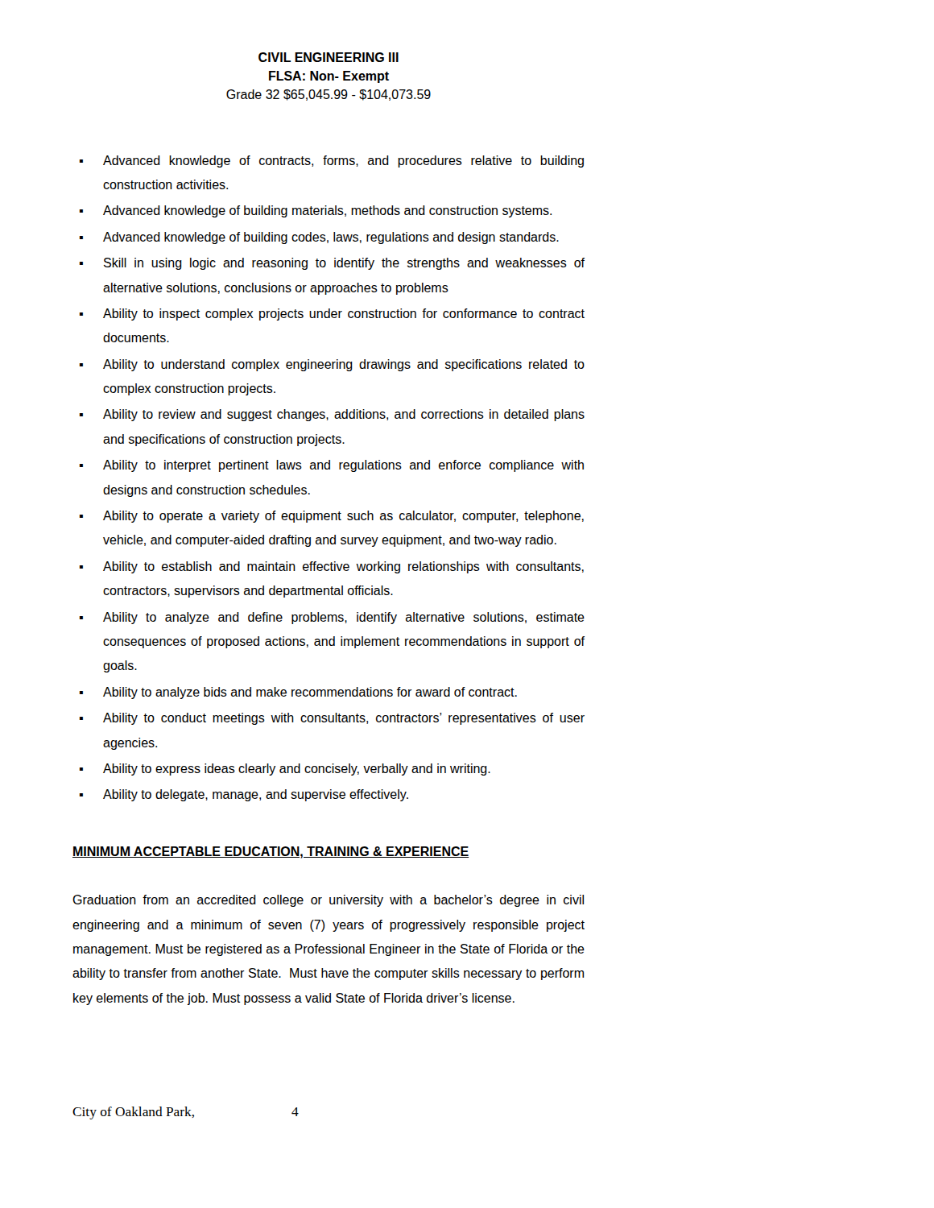CIVIL ENGINEERING III
FLSA: Non- Exempt
Grade 32 $65,045.99 - $104,073.59
Advanced knowledge of contracts, forms, and procedures relative to building construction activities.
Advanced knowledge of building materials, methods and construction systems.
Advanced knowledge of building codes, laws, regulations and design standards.
Skill in using logic and reasoning to identify the strengths and weaknesses of alternative solutions, conclusions or approaches to problems
Ability to inspect complex projects under construction for conformance to contract documents.
Ability to understand complex engineering drawings and specifications related to complex construction projects.
Ability to review and suggest changes, additions, and corrections in detailed plans and specifications of construction projects.
Ability to interpret pertinent laws and regulations and enforce compliance with designs and construction schedules.
Ability to operate a variety of equipment such as calculator, computer, telephone, vehicle, and computer-aided drafting and survey equipment, and two-way radio.
Ability to establish and maintain effective working relationships with consultants, contractors, supervisors and departmental officials.
Ability to analyze and define problems, identify alternative solutions, estimate consequences of proposed actions, and implement recommendations in support of goals.
Ability to analyze bids and make recommendations for award of contract.
Ability to conduct meetings with consultants, contractors’ representatives of user agencies.
Ability to express ideas clearly and concisely, verbally and in writing.
Ability to delegate, manage, and supervise effectively.
MINIMUM ACCEPTABLE EDUCATION, TRAINING & EXPERIENCE
Graduation from an accredited college or university with a bachelor’s degree in civil engineering and a minimum of seven (7) years of progressively responsible project management. Must be registered as a Professional Engineer in the State of Florida or the ability to transfer from another State. Must have the computer skills necessary to perform key elements of the job. Must possess a valid State of Florida driver’s license.
City of Oakland Park, 4